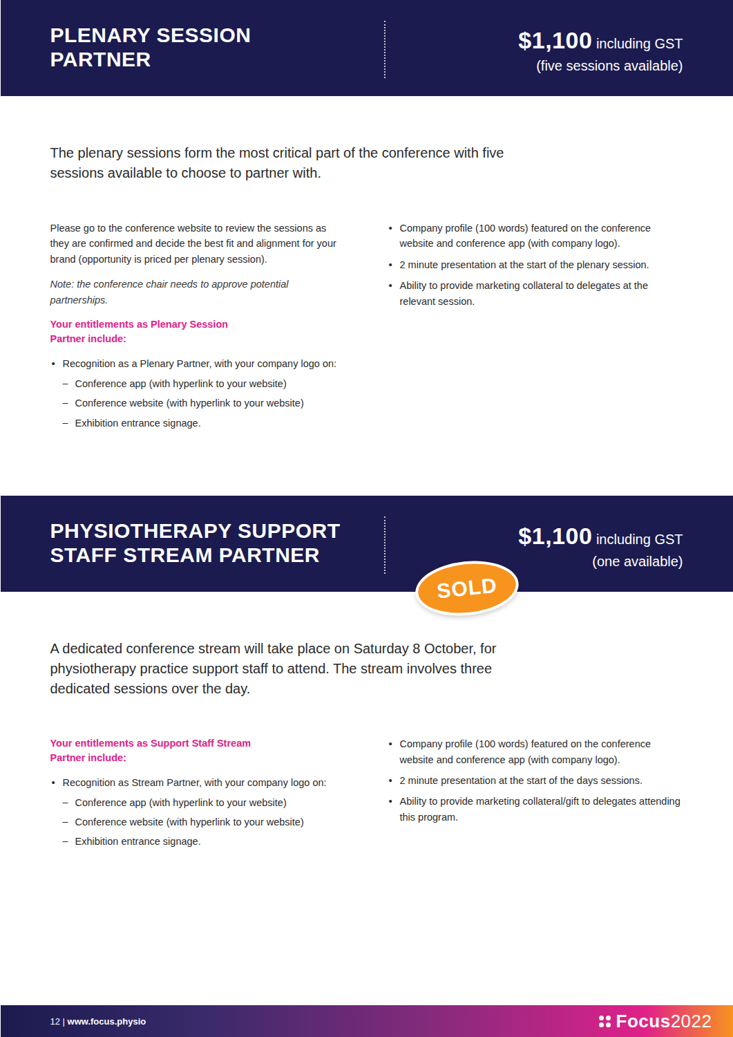Plenary Session
Partner
$1,100 including GST (five sessions available)
The plenary sessions form the most critical part of the conference with five sessions available to choose to partner with.
Please go to the conference website to review the sessions as they are confirmed and decide the best fit and alignment for your brand (opportunity is priced per plenary session).
Note: the conference chair needs to approve potential partnerships.
Your entitlements as Plenary Session
Partner include:
Recognition as a Plenary Partner, with your company logo on:
Conference app (with hyperlink to your website)
Conference website (with hyperlink to your website)
Exhibition entrance signage.
Company profile (100 words) featured on the conference website and conference app (with company logo).
2 minute presentation at the start of the plenary session.
Ability to provide marketing collateral to delegates at the relevant session.
Physiotherapy Support
Staff Stream Partner
$1,100 including GST (one available)
SOLD
A dedicated conference stream will take place on Saturday 8 October, for physiotherapy practice support staff to attend. The stream involves three dedicated sessions over the day.
Your entitlements as Support Staff Stream
Partner include:
Recognition as Stream Partner, with your company logo on:
Conference app (with hyperlink to your website)
Conference website (with hyperlink to your website)
Exhibition entrance signage.
Company profile (100 words) featured on the conference website and conference app (with company logo).
2 minute presentation at the start of the days sessions.
Ability to provide marketing collateral/gift to delegates attending this program.
12 | www.focus.physio
Focus 2022